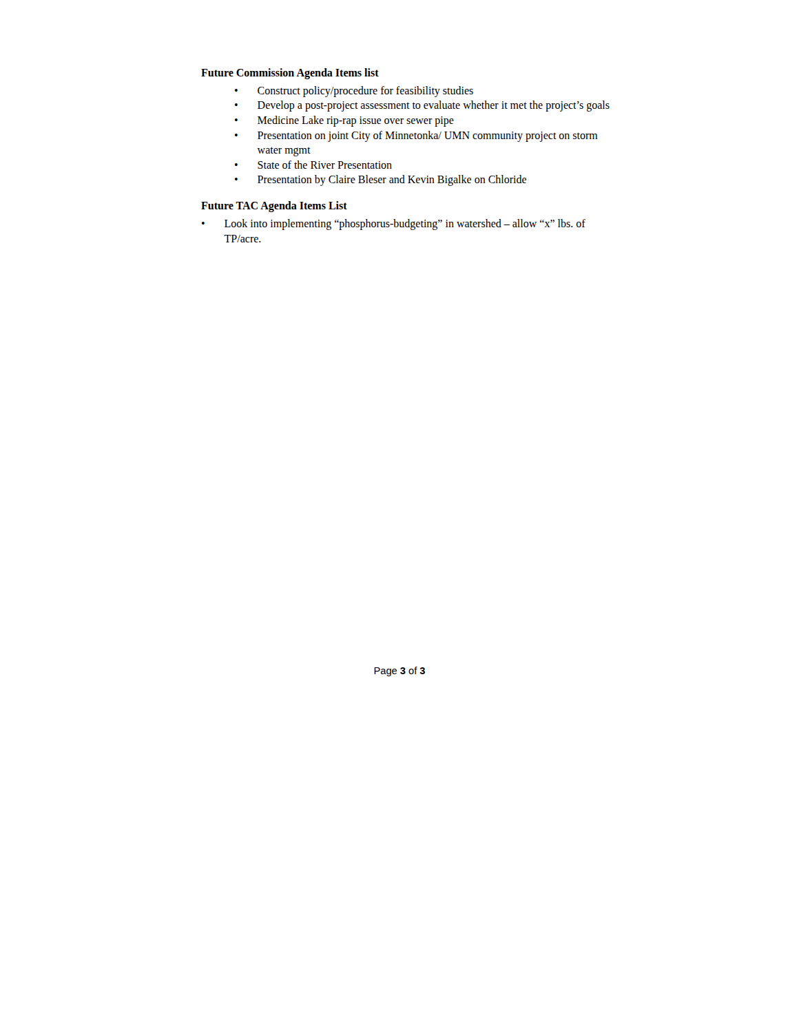Future Commission Agenda Items list
Construct policy/procedure for feasibility studies
Develop a post-project assessment to evaluate whether it met the project’s goals
Medicine Lake rip-rap issue over sewer pipe
Presentation on joint City of Minnetonka/ UMN community project on storm water mgmt
State of the River Presentation
Presentation by Claire Bleser and Kevin Bigalke on Chloride
Future TAC Agenda Items List
Look into implementing “phosphorus-budgeting” in watershed – allow “x” lbs. of TP/acre.
Page 3 of 3